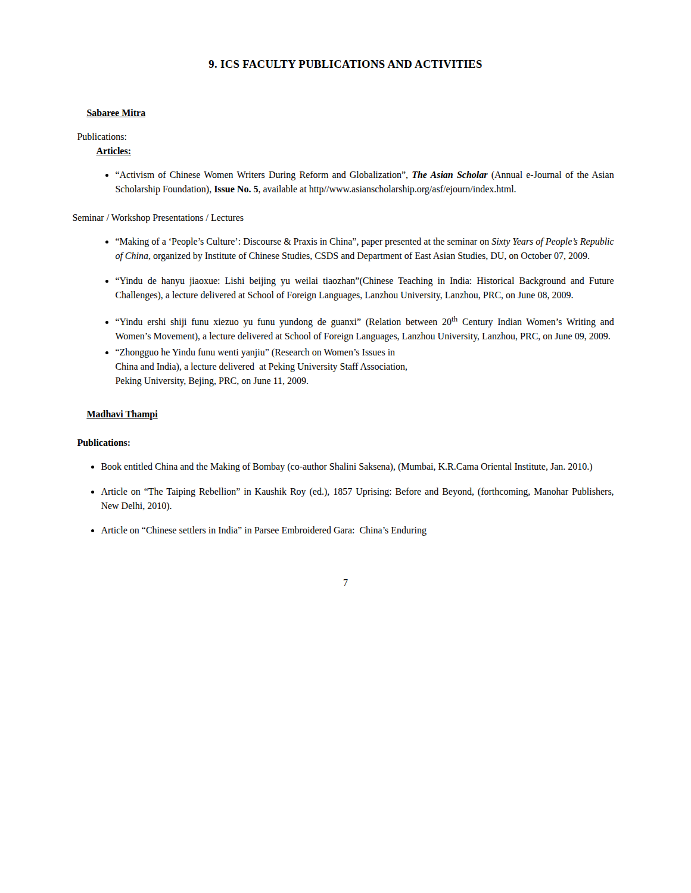9. ICS FACULTY PUBLICATIONS AND ACTIVITIES
Sabaree Mitra
Publications:
Articles:
“Activism of Chinese Women Writers During Reform and Globalization”, The Asian Scholar (Annual e-Journal of the Asian Scholarship Foundation), Issue No. 5, available at http//www.asianscholarship.org/asf/ejourn/index.html.
Seminar / Workshop Presentations / Lectures
“Making of a ‘People’s Culture’: Discourse & Praxis in China”, paper presented at the seminar on Sixty Years of People’s Republic of China, organized by Institute of Chinese Studies, CSDS and Department of East Asian Studies, DU, on October 07, 2009.
“Yindu de hanyu jiaoxue: Lishi beijing yu weilai tiaozhan”(Chinese Teaching in India: Historical Background and Future Challenges), a lecture delivered at School of Foreign Languages, Lanzhou University, Lanzhou, PRC, on June 08, 2009.
“Yindu ershi shiji funu xiezuo yu funu yundong de guanxi” (Relation between 20th Century Indian Women’s Writing and Women’s Movement), a lecture delivered at School of Foreign Languages, Lanzhou University, Lanzhou, PRC, on June 09, 2009.
“Zhongguo he Yindu funu wenti yanjiu” (Research on Women’s Issues in
China and India), a lecture delivered at Peking University Staff Association,
Peking University, Bejing, PRC, on June 11, 2009.
Madhavi Thampi
Publications:
Book entitled China and the Making of Bombay (co-author Shalini Saksena), (Mumbai, K.R.Cama Oriental Institute, Jan. 2010.)
Article on “The Taiping Rebellion” in Kaushik Roy (ed.), 1857 Uprising: Before and Beyond, (forthcoming, Manohar Publishers, New Delhi, 2010).
Article on “Chinese settlers in India” in Parsee Embroidered Gara: China’s Enduring
7